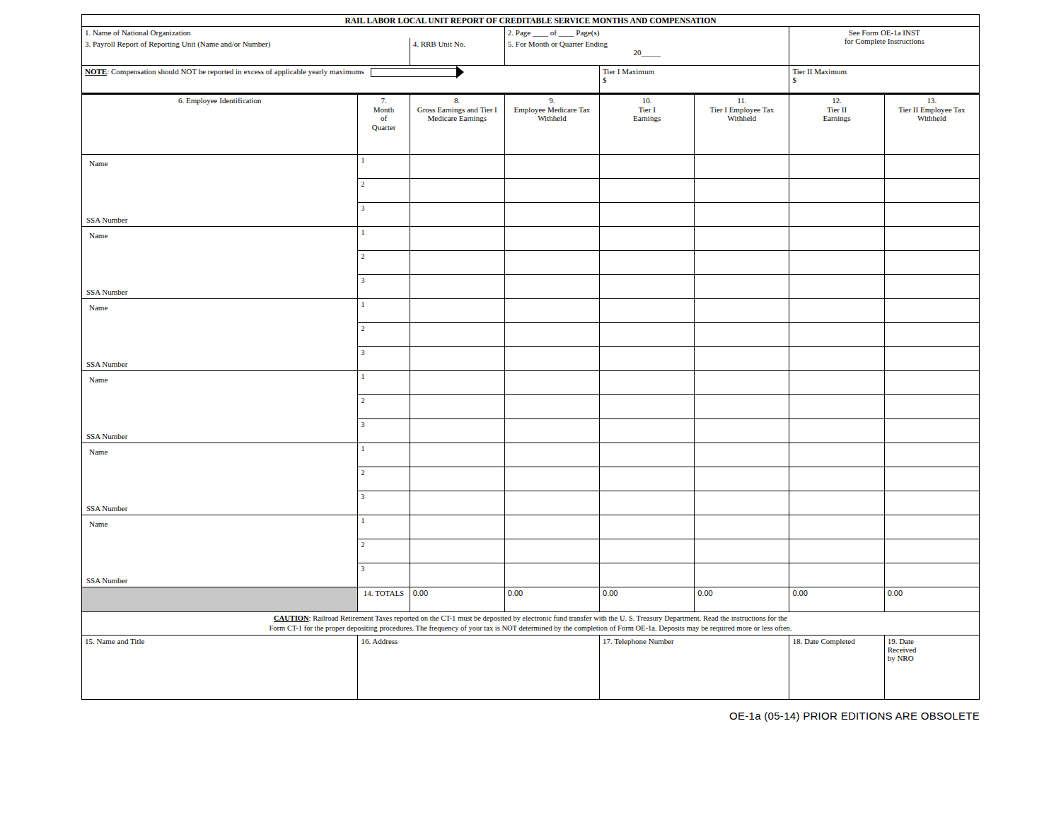| RAIL LABOR LOCAL UNIT REPORT OF CREDITABLE SERVICE MONTHS AND COMPENSATION |
| 1. Name of National Organization | 2. Page ____ of ____ Page(s) | See Form OE-1a INST for Complete Instructions |
| 3. Payroll Report of Reporting Unit (Name and/or Number) | 4. RRB Unit No. | 5. For Month or Quarter Ending 20_____ |
| NOTE : Compensation should NOT be reported in excess of applicable yearly maximums | Tier I Maximum $ | Tier II Maximum $ |
| 6. Employee Identification | 7. Month of Quarter | 8. Gross Earnings and Tier I Medicare Earnings | 9. Employee Medicare Tax Withheld | 10. Tier I Earnings | 11. Tier I Employee Tax Withheld | 12. Tier II Earnings | 13. Tier II Employee Tax Withheld |
| Name SSA Number | 1 | | | | | | |
| 2 | | | | | | |
| 3 | | | | | | |
| Name SSA Number | 1 | | | | | | |
| 2 | | | | | | |
| 3 | | | | | | |
| Name SSA Number | 1 | | | | | | |
| 2 | | | | | | |
| 3 | | | | | | |
| Name SSA Number | 1 | | | | | | |
| 2 | | | | | | |
| 3 | | | | | | |
| Name SSA Number | 1 | | | | | | |
| 2 | | | | | | |
| 3 | | | | | | |
| Name SSA Number | 1 | | | | | | |
| 2 | | | | | | |
| 3 | | | | | | |
| | 14. TOTALS | 0.00 | 0.00 | 0.00 | 0.00 | 0.00 | 0.00 |
| CAUTION : Railroad Retirement Taxes reported on the CT-1 must be deposited by electronic fund transfer with the U. S. Treasury Department. Read the instructions for the Form CT-1 for the proper depositing procedures. The frequency of your tax is NOT determined by the completion of Form OE-1a. Deposits may be required more or less often. |
| 15. Name and Title | 16. Address | 17. Telephone Number | 18. Date Completed | 19. Date Received by NRO |
OE-1a (05-14) PRIOR EDITIONS ARE OBSOLETE